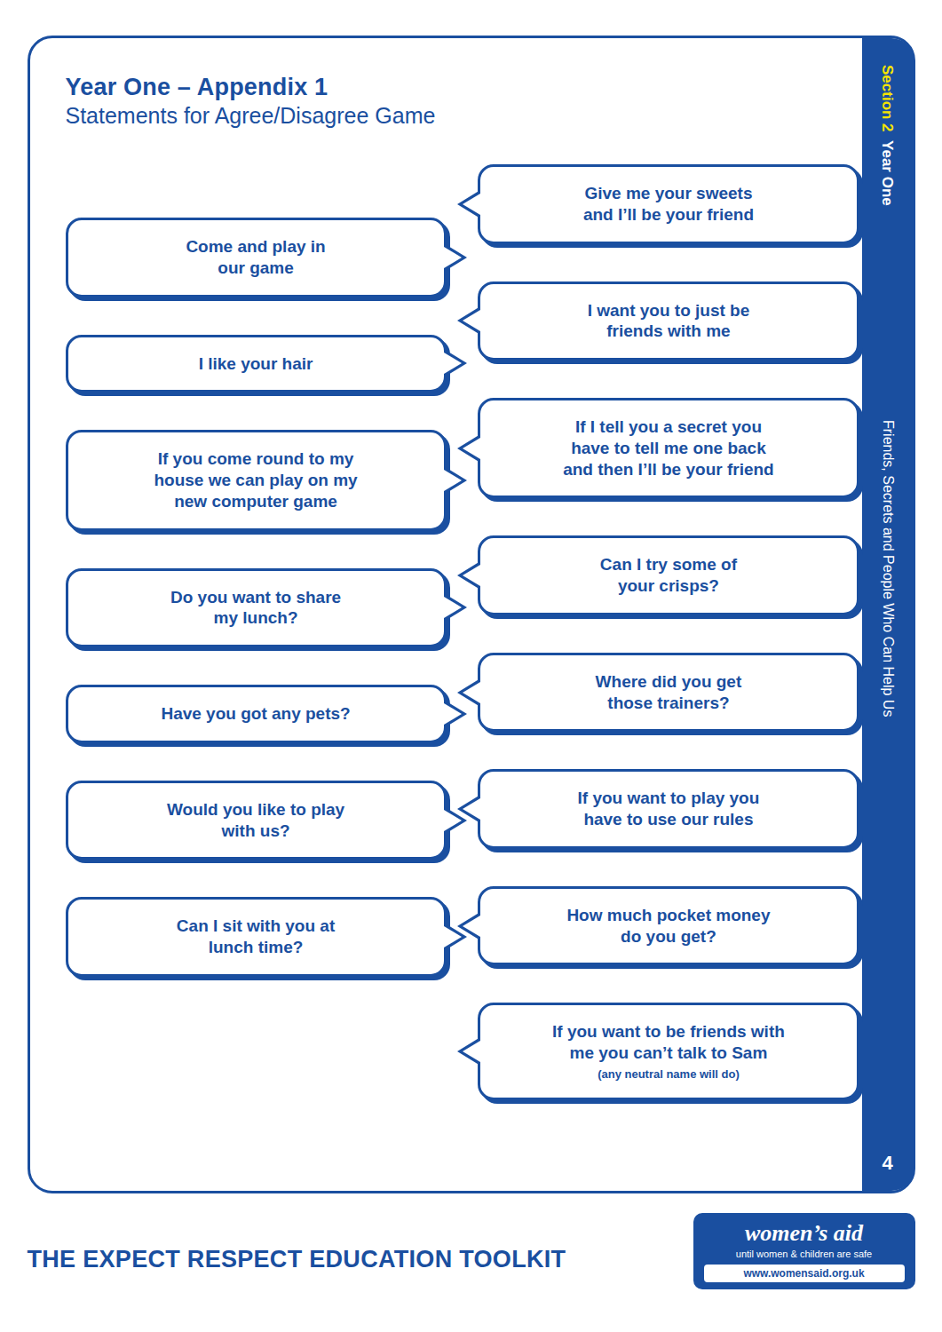Section 2 Year One
Friends, Secrets and People Who Can Help Us
4
Year One – Appendix 1
Statements for Agree/Disagree Game
Give me your sweets
and I’ll be your friend
I want you to just be
friends with me
If I tell you a secret you
have to tell me one back
and then I’ll be your friend
Can I try some of
your crisps?
Where did you get
those trainers?
If you want to play you
have to use our rules
How much pocket money
do you get?
If you want to be friends with
me you can’t talk to Sam (any neutral name will do)
Come and play in
our game
I like your hair
If you come round to my
house we can play on my
new computer game
Do you want to share
my lunch?
Have you got any pets?
Would you like to play
with us?
Can I sit with you at
lunch time?
THE EXPECT RESPECT EDUCATION TOOLKIT
women’s aid
until women & children are safe
www.womensaid.org.uk